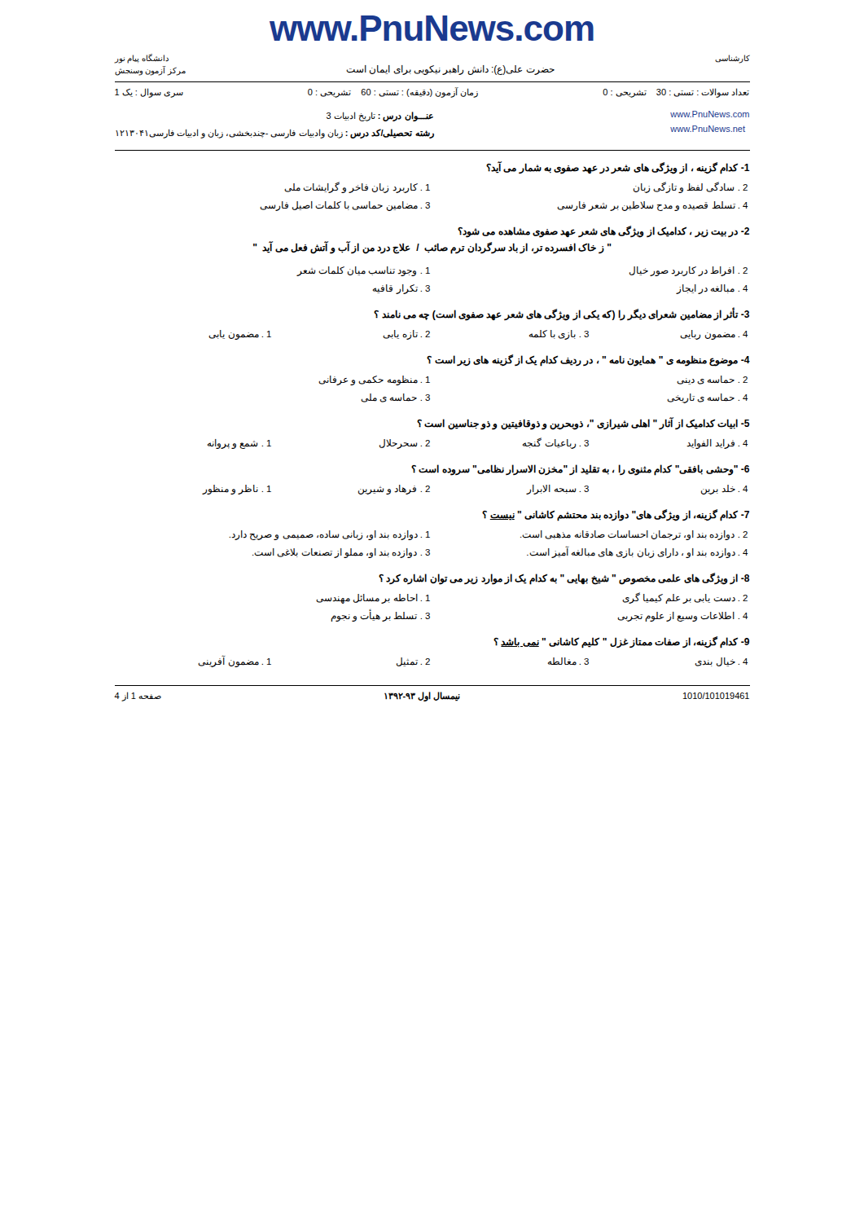www. PnuNews. com
کارشناسی
حضرت علی(ع): دانش راهبر نیکویی برای ایمان است
دانشگاه پیام نور
مرکز آزمون وسنجش
تعداد سوالات : تستی : 30 تشریحی : 0
زمان آزمون (دقیقه) : تستی : 60 تشریحی : 0
سری سوال : یک 1
www.PnuNews.com
www.PnuNews.net
عنـــوان درس : تاریخ ادبیات 3
رشته تحصیلی/کد درس : زبان وادبیات فارسی -چندبخشی، زبان و ادبیات فارسی۱۲۱۳۰۴۱
1- کدام گزینه ، از ویژگی های شعر در عهد صفوی به شمار می آید؟
| 2 . سادگی لفظ و تازگی زبان | 1 . کاربرد زبان فاخر و گرایشات ملی |
| 4 . تسلط قصیده و مدح سلاطین بر شعر فارسی | 3 . مضامین حماسی با کلمات اصیل فارسی |
2- در بیت زیر ، کدامیک از ویژگی های شعر عهد صفوی مشاهده می شود؟
" ز خاک افسرده تر، از باد سرگردان ترم صائب / علاج درد من از آب و آتش فعل می آید "
| 2 . افراط در کاربرد صور خیال | 1 . وجود تناسب میان کلمات شعر |
| 4 . مبالغه در ایجاز | 3 . تکرار قافیه |
3- تأثر از مضامین شعرای دیگر را (که یکی از ویژگی های شعر عهد صفوی است) چه می نامند ؟
| 4 . مضمون ربایی | 3 . بازی با کلمه | 2 . تازه یابی | 1 . مضمون یابی |
4- موضوع منظومه ی " همایون نامه " ، در ردیف کدام یک از گزینه های زیر است ؟
| 2 . حماسه ی دینی | 1 . منظومه حکمی و عرفانی |
| 4 . حماسه ی تاریخی | 3 . حماسه ی ملی |
5- ابیات کدامیک از آثار " اهلی شیرازی "، ذوبحرین و ذوقافیتین و ذو جناسین است ؟
| 4 . فراید الفواید | 3 . رباعیات گنجه | 2 . سحرحلال | 1 . شمع و پروانه |
6- "وحشی بافقی" کدام مثنوی را ، به تقلید از "مخزن الاسرار نظامی" سروده است ؟
| 4 . خلد برین | 3 . سبحه الابرار | 2 . فرهاد و شیرین | 1 . ناظر و منظور |
7- کدام گزینه، از ویژگی های" دوازده بند محتشم کاشانی " نیست ؟
| 2 . دوازده بند او، ترجمان احساسات صادقانه مذهبی است. | 1 . دوازده بند او، زبانی ساده، صمیمی و صریح دارد. |
| 4 . دوازده بند او ، دارای زبان بازی های مبالغه آمیز است. | 3 . دوازده بند او، مملو از تصنعات بلاغی است. |
8- از ویژگی های علمی مخصوص " شیخ بهایی " به کدام یک از موارد زیر می توان اشاره کرد ؟
| 2 . دست یابی بر علم کیمیا گری | 1 . احاطه بر مسائل مهندسی |
| 4 . اطلاعات وسیع از علوم تجربی | 3 . تسلط بر هیأت و نجوم |
9- کدام گزینه، از صفات ممتاز غزل " کلیم کاشانی " نمی باشد ؟
| 4 . خیال بندی | 3 . مغالطه | 2 . تمثیل | 1 . مضمون آفرینی |
1010/101019461
نیمسال اول ۹۳-۱۳۹۲
صفحه 1 از 4